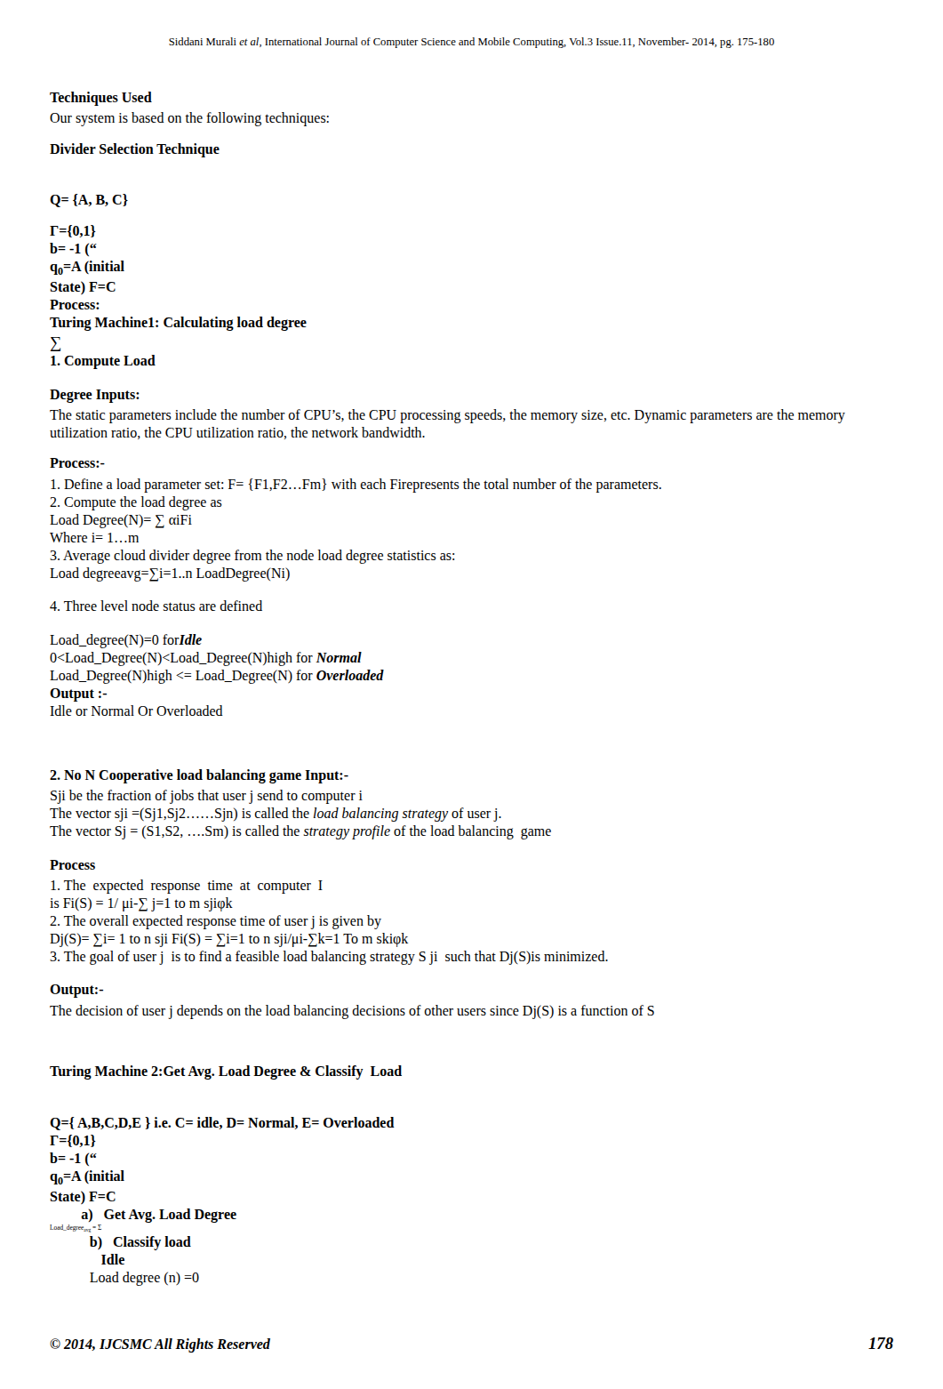Siddani Murali et al, International Journal of Computer Science and Mobile Computing, Vol.3 Issue.11, November- 2014, pg. 175-180
Techniques Used
Our system is based on the following techniques:
Divider Selection Technique
Q= {A, B, C}
Γ={0,1}
b= -1 (“
q0=A (initial
State) F=C
Process:
Turing Machine1: Calculating load degree
∑
1. Compute Load
Degree Inputs:
The static parameters include the number of CPU’s, the CPU processing speeds, the memory size, etc. Dynamic parameters are the memory utilization ratio, the CPU utilization ratio, the network bandwidth.
Process:-
1. Define a load parameter set: F= {F1,F2…Fm} with each Firepresents the total number of the parameters.
2. Compute the load degree as
Load Degree(N)= ∑ αiFi
Where i= 1…m
3. Average cloud divider degree from the node load degree statistics as:
Load degreeavg=∑i=1..n LoadDegree(Ni)
4. Three level node status are defined
Load_degree(N)=0 forIdle
0<Load_Degree(N)<Load_Degree(N)high for Normal
Load_Degree(N)high <= Load_Degree(N) for Overloaded
Output :-
Idle or Normal Or Overloaded
2. No N Cooperative load balancing game Input:-
Sji be the fraction of jobs that user j send to computer i
The vector sji =(Sj1,Sj2……Sjn) is called the load balancing strategy of user j.
The vector Sj = (S1,S2, ….Sm) is called the strategy profile of the load balancing game
Process
1. The expected response time at computer I
is Fi(S) = 1/ μi-∑ j=1 to m sjiφk
2. The overall expected response time of user j is given by
Dj(S)= ∑i= 1 to n sji Fi(S) = ∑i=1 to n sji/μi-∑k=1 To m skiφk
3. The goal of user j is to find a feasible load balancing strategy S ji such that Dj(S)is minimized.
Output:-
The decision of user j depends on the load balancing decisions of other users since Dj(S) is a function of S
Turing Machine 2:Get Avg. Load Degree & Classify Load
Q={ A,B,C,D,E } i.e. C= idle, D= Normal, E= Overloaded
Γ={0,1}
b= -1 (“
q0=A (initial
State) F=C
a) Get Avg. Load Degree
Load_degreeavg = Σ
b) Classify load
Idle
Load degree (n) =0
© 2014, IJCSMC All Rights Reserved 178